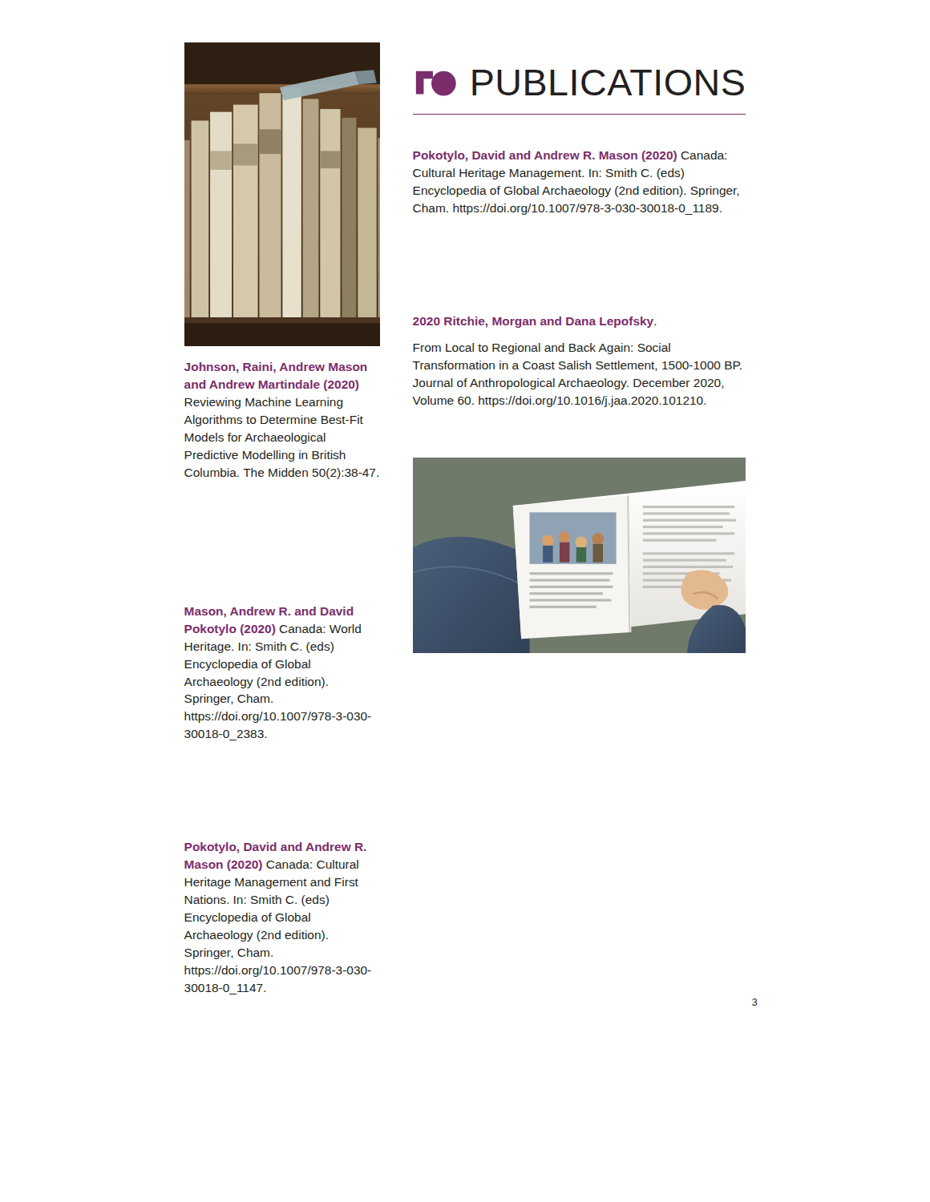Johnson, Raini, Andrew Mason and Andrew Martindale (2020) Reviewing Machine Learning Algorithms to Determine Best-Fit Models for Archaeological Predictive Modelling in British Columbia. The Midden 50(2):38-47.
Mason, Andrew R. and David Pokotylo (2020) Canada: World Heritage. In: Smith C. (eds) Encyclopedia of Global Archaeology (2nd edition). Springer, Cham. https://doi.org/10.1007/978-3-030-30018-0_2383.
Pokotylo, David and Andrew R. Mason (2020) Canada: Cultural Heritage Management and First Nations. In: Smith C. (eds) Encyclopedia of Global Archaeology (2nd edition). Springer, Cham. https://doi.org/10.1007/978-3-030-30018-0_1147.
PUBLICATIONS
Pokotylo, David and Andrew R. Mason (2020) Canada: Cultural Heritage Management. In: Smith C. (eds) Encyclopedia of Global Archaeology (2nd edition). Springer, Cham. https://doi.org/10.1007/978-3-030-30018-0_1189.
2020 Ritchie, Morgan and Dana Lepofsky.
From Local to Regional and Back Again: Social Transformation in a Coast Salish Settlement, 1500-1000 BP. Journal of Anthropological Archaeology. December 2020, Volume 60. https://doi.org/10.1016/j.jaa.2020.101210.
3